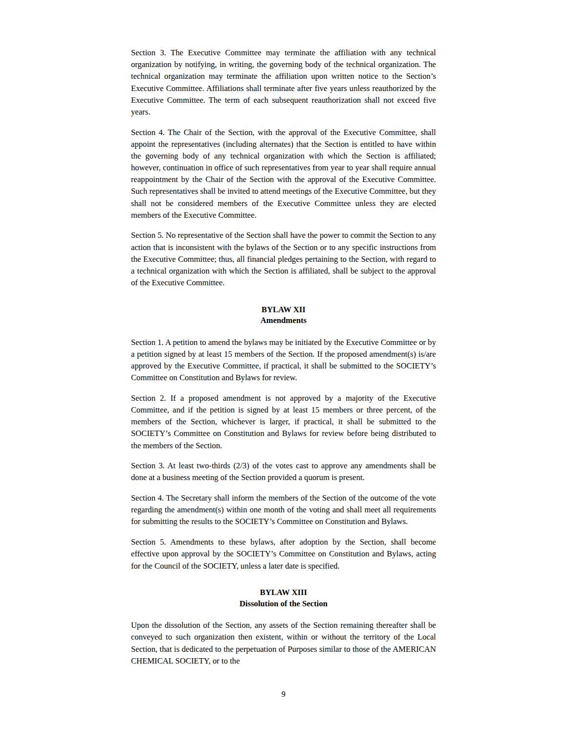Section 3. The Executive Committee may terminate the affiliation with any technical organization by notifying, in writing, the governing body of the technical organization. The technical organization may terminate the affiliation upon written notice to the Section’s Executive Committee. Affiliations shall terminate after five years unless reauthorized by the Executive Committee. The term of each subsequent reauthorization shall not exceed five years.
Section 4. The Chair of the Section, with the approval of the Executive Committee, shall appoint the representatives (including alternates) that the Section is entitled to have within the governing body of any technical organization with which the Section is affiliated; however, continuation in office of such representatives from year to year shall require annual reappointment by the Chair of the Section with the approval of the Executive Committee. Such representatives shall be invited to attend meetings of the Executive Committee, but they shall not be considered members of the Executive Committee unless they are elected members of the Executive Committee.
Section 5. No representative of the Section shall have the power to commit the Section to any action that is inconsistent with the bylaws of the Section or to any specific instructions from the Executive Committee; thus, all financial pledges pertaining to the Section, with regard to a technical organization with which the Section is affiliated, shall be subject to the approval of the Executive Committee.
BYLAW XII Amendments
Section 1. A petition to amend the bylaws may be initiated by the Executive Committee or by a petition signed by at least 15 members of the Section. If the proposed amendment(s) is/are approved by the Executive Committee, if practical, it shall be submitted to the SOCIETY’s Committee on Constitution and Bylaws for review.
Section 2. If a proposed amendment is not approved by a majority of the Executive Committee, and if the petition is signed by at least 15 members or three percent, of the members of the Section, whichever is larger, if practical, it shall be submitted to the SOCIETY’s Committee on Constitution and Bylaws for review before being distributed to the members of the Section.
Section 3. At least two-thirds (2/3) of the votes cast to approve any amendments shall be done at a business meeting of the Section provided a quorum is present.
Section 4. The Secretary shall inform the members of the Section of the outcome of the vote regarding the amendment(s) within one month of the voting and shall meet all requirements for submitting the results to the SOCIETY’s Committee on Constitution and Bylaws.
Section 5. Amendments to these bylaws, after adoption by the Section, shall become effective upon approval by the SOCIETY’s Committee on Constitution and Bylaws, acting for the Council of the SOCIETY, unless a later date is specified.
BYLAW XIII Dissolution of the Section
Upon the dissolution of the Section, any assets of the Section remaining thereafter shall be conveyed to such organization then existent, within or without the territory of the Local Section, that is dedicated to the perpetuation of Purposes similar to those of the AMERICAN CHEMICAL SOCIETY, or to the
9